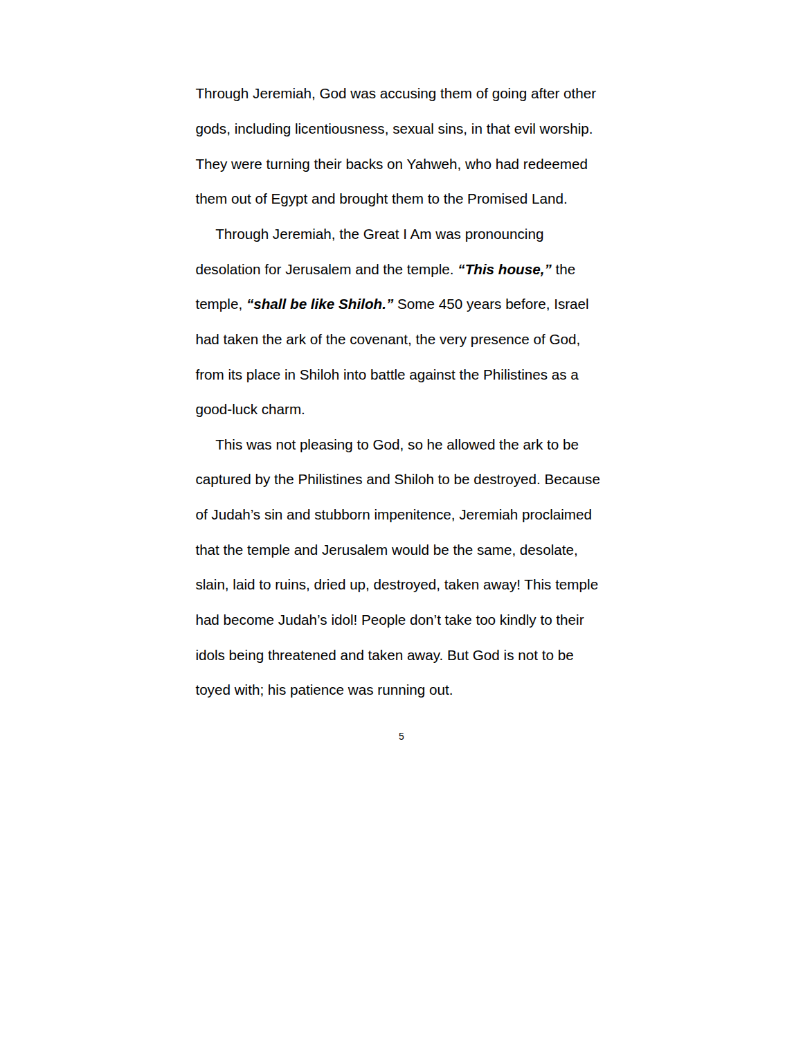Through Jeremiah, God was accusing them of going after other gods, including licentiousness, sexual sins, in that evil worship. They were turning their backs on Yahweh, who had redeemed them out of Egypt and brought them to the Promised Land.
Through Jeremiah, the Great I Am was pronouncing desolation for Jerusalem and the temple. “This house,” the temple, “shall be like Shiloh.” Some 450 years before, Israel had taken the ark of the covenant, the very presence of God, from its place in Shiloh into battle against the Philistines as a good-luck charm.
This was not pleasing to God, so he allowed the ark to be captured by the Philistines and Shiloh to be destroyed. Because of Judah’s sin and stubborn impenitence, Jeremiah proclaimed that the temple and Jerusalem would be the same, desolate, slain, laid to ruins, dried up, destroyed, taken away! This temple had become Judah’s idol! People don’t take too kindly to their idols being threatened and taken away. But God is not to be toyed with; his patience was running out.
5